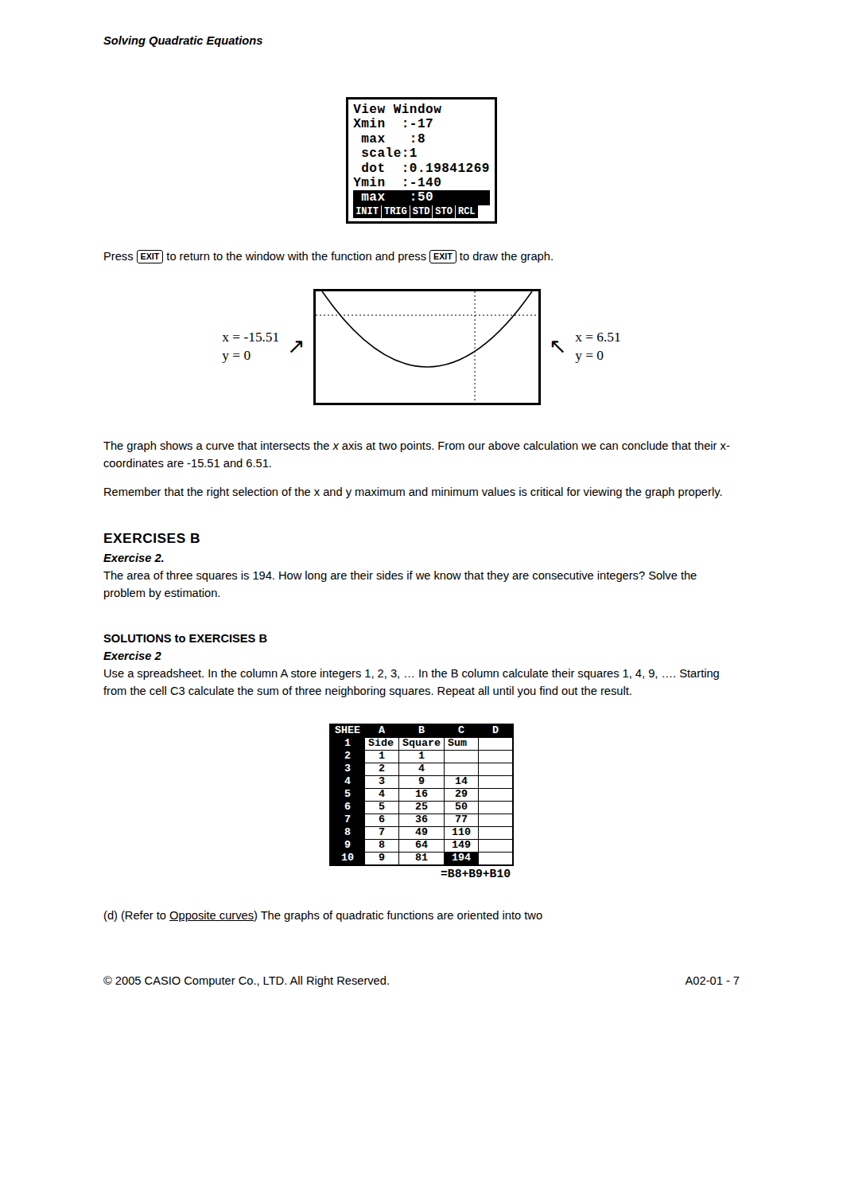Solving Quadratic Equations
View Window
Xmin :-17
max :8
scale:1
dot :0.19841269
Ymin :-140
max :50
INIT TRIG STD STO RCL
Press EXIT to return to the window with the function and press EXIT to draw the graph.
x = -15.51
y = 0
↗
↖
x = 6.51
y = 0
The graph shows a curve that intersects the x axis at two points. From our above calculation we can conclude that their x-coordinates are -15.51 and 6.51.
Remember that the right selection of the x and y maximum and minimum values is critical for viewing the graph properly.
EXERCISES B
Exercise 2.
The area of three squares is 194. How long are their sides if we know that they are consecutive integers? Solve the problem by estimation.
SOLUTIONS to EXERCISES B
Exercise 2
Use a spreadsheet. In the column A store integers 1, 2, 3, … In the B column calculate their squares 1, 4, 9, …. Starting from the cell C3 calculate the sum of three neighboring squares. Repeat all until you find out the result.
| SHEE | A | B | C | D |
| --- | --- | --- | --- | --- |
| 1 | Side | Square | Sum | |
| 2 | 1 | 1 | | |
| 3 | 2 | 4 | | |
| 4 | 3 | 9 | 14 | |
| 5 | 4 | 16 | 29 | |
| 6 | 5 | 25 | 50 | |
| 7 | 6 | 36 | 77 | |
| 8 | 7 | 49 | 110 | |
| 9 | 8 | 64 | 149 | |
| 10 | 9 | 81 | 194 | |
=B8+B9+B10
(d) (Refer to Opposite curves) The graphs of quadratic functions are oriented into two
© 2005 CASIO Computer Co., LTD. All Right Reserved. A02-01 - 7